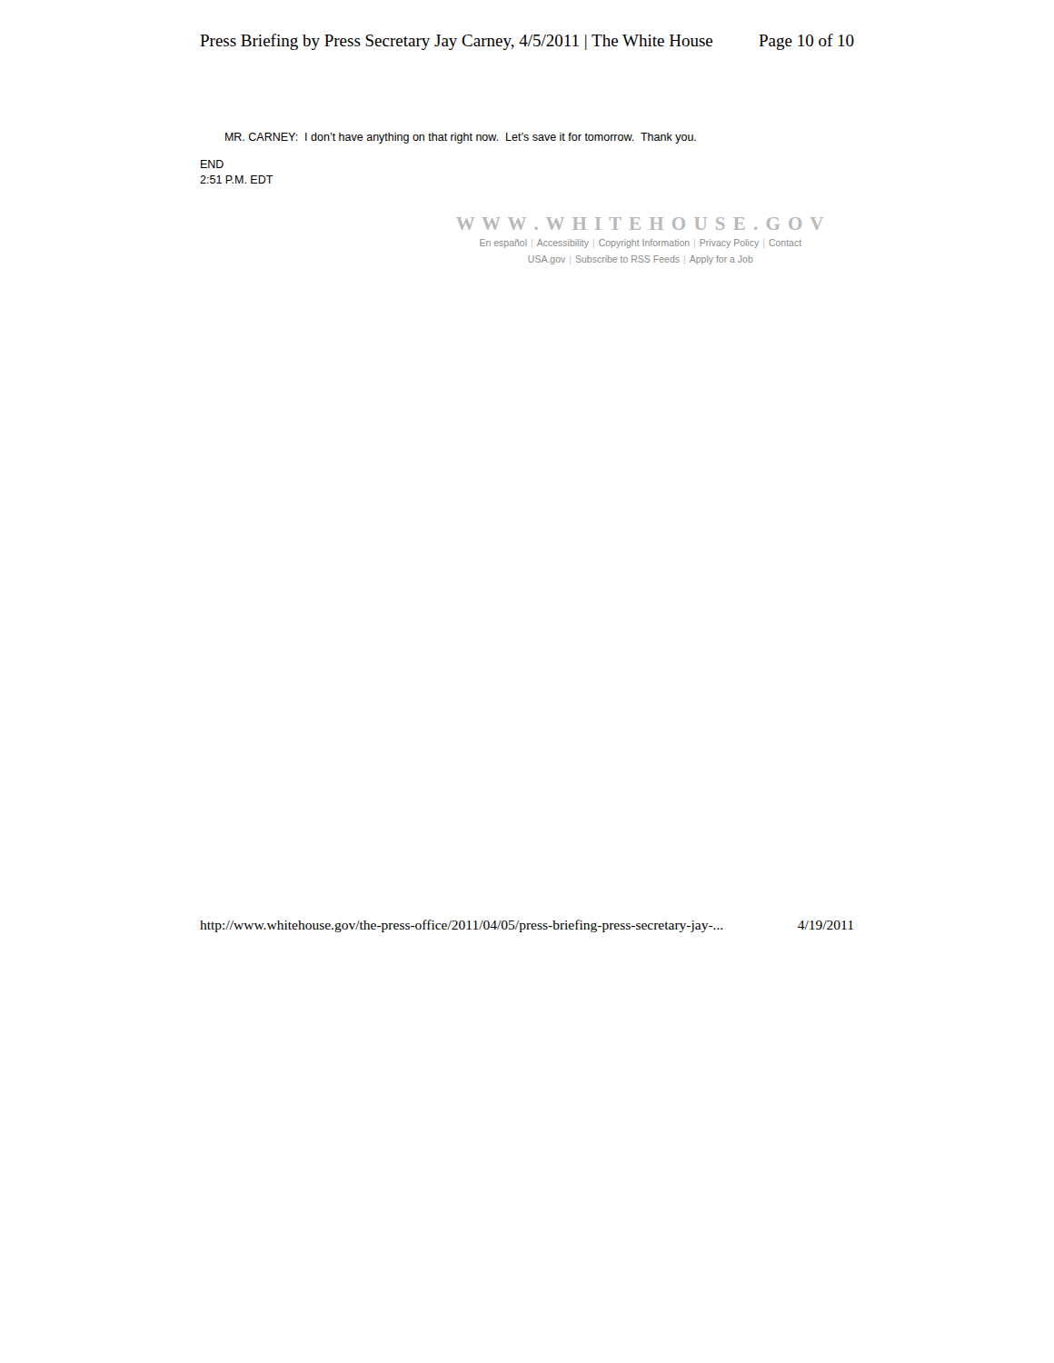Press Briefing by Press Secretary Jay Carney, 4/5/2011 | The White House
Page 10 of 10
MR. CARNEY: I don’t have anything on that right now. Let’s save it for tomorrow. Thank you.
END
2:51 P.M. EDT
W W W . W H I T E H O U S E . G O V
En español|Accessibility|Copyright Information|Privacy Policy|Contact
USA.gov|Subscribe to RSS Feeds|Apply for a Job
http://www.whitehouse.gov/the-press-office/2011/04/05/press-briefing-press-secretary-jay-...
4/19/2011